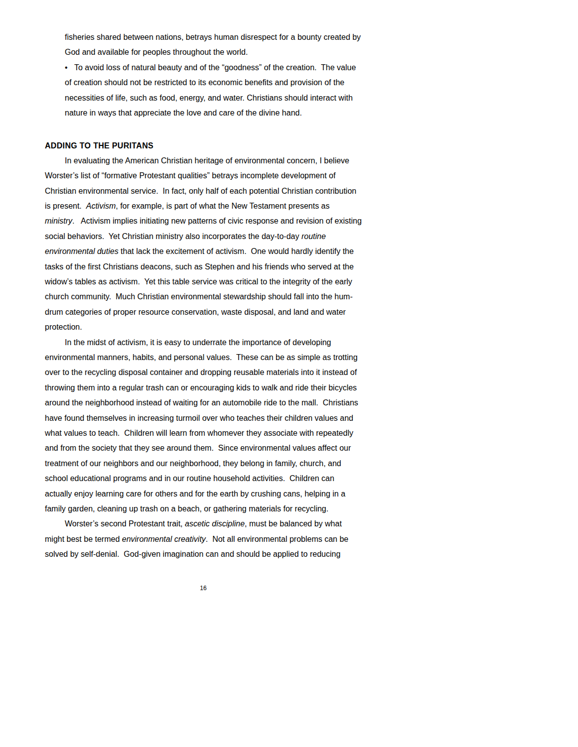fisheries shared between nations, betrays human disrespect for a bounty created by God and available for peoples throughout the world.
• To avoid loss of natural beauty and of the “goodness” of the creation. The value of creation should not be restricted to its economic benefits and provision of the necessities of life, such as food, energy, and water. Christians should interact with nature in ways that appreciate the love and care of the divine hand.
ADDING TO THE PURITANS
In evaluating the American Christian heritage of environmental concern, I believe Worster’s list of “formative Protestant qualities” betrays incomplete development of Christian environmental service. In fact, only half of each potential Christian contribution is present. Activism, for example, is part of what the New Testament presents as ministry. Activism implies initiating new patterns of civic response and revision of existing social behaviors. Yet Christian ministry also incorporates the day-to-day routine environmental duties that lack the excitement of activism. One would hardly identify the tasks of the first Christians deacons, such as Stephen and his friends who served at the widow’s tables as activism. Yet this table service was critical to the integrity of the early church community. Much Christian environmental stewardship should fall into the hum-drum categories of proper resource conservation, waste disposal, and land and water protection.
In the midst of activism, it is easy to underrate the importance of developing environmental manners, habits, and personal values. These can be as simple as trotting over to the recycling disposal container and dropping reusable materials into it instead of throwing them into a regular trash can or encouraging kids to walk and ride their bicycles around the neighborhood instead of waiting for an automobile ride to the mall. Christians have found themselves in increasing turmoil over who teaches their children values and what values to teach. Children will learn from whomever they associate with repeatedly and from the society that they see around them. Since environmental values affect our treatment of our neighbors and our neighborhood, they belong in family, church, and school educational programs and in our routine household activities. Children can actually enjoy learning care for others and for the earth by crushing cans, helping in a family garden, cleaning up trash on a beach, or gathering materials for recycling.
Worster’s second Protestant trait, ascetic discipline, must be balanced by what might best be termed environmental creativity. Not all environmental problems can be solved by self-denial. God-given imagination can and should be applied to reducing
16